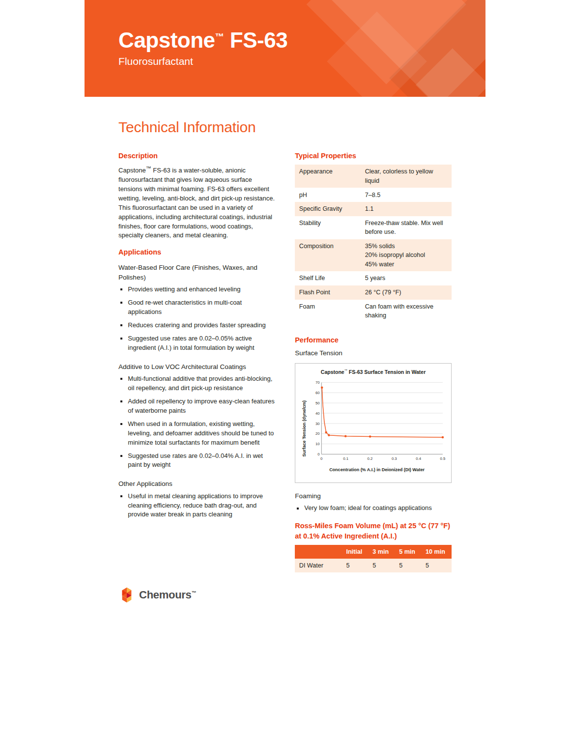Capstone™ FS-63
Fluorosurfactant
Technical Information
Description
Capstone™ FS-63 is a water-soluble, anionic fluorosurfactant that gives low aqueous surface tensions with minimal foaming. FS-63 offers excellent wetting, leveling, anti-block, and dirt pick-up resistance. This fluorosurfactant can be used in a variety of applications, including architectural coatings, industrial finishes, floor care formulations, wood coatings, specialty cleaners, and metal cleaning.
Applications
Water-Based Floor Care (Finishes, Waxes, and Polishes)
Provides wetting and enhanced leveling
Good re-wet characteristics in multi-coat applications
Reduces cratering and provides faster spreading
Suggested use rates are 0.02–0.05% active ingredient (A.I.) in total formulation by weight
Additive to Low VOC Architectural Coatings
Multi-functional additive that provides anti-blocking, oil repellency, and dirt pick-up resistance
Added oil repellency to improve easy-clean features of waterborne paints
When used in a formulation, existing wetting, leveling, and defoamer additives should be tuned to minimize total surfactants for maximum benefit
Suggested use rates are 0.02–0.04% A.I. in wet paint by weight
Other Applications
Useful in metal cleaning applications to improve cleaning efficiency, reduce bath drag-out, and provide water break in parts cleaning
Typical Properties
| Appearance | Clear, colorless to yellow liquid |
| pH | 7–8.5 |
| Specific Gravity | 1.1 |
| Stability | Freeze-thaw stable. Mix well before use. |
| Composition | 35% solids 20% isopropyl alcohol 45% water |
| Shelf Life | 5 years |
| Flash Point | 26 °C (79 °F) |
| Foam | Can foam with excessive shaking |
Performance
Surface Tension
Capstone™ FS-63 Surface Tension in Water
Surface Tension (dyne/cm)
70 60 50 40 30 20 10 0 0 0.1 0.2 0.3 0.4 0.5
Concentration (% A.I.) in Deionized (DI) Water
Foaming
Very low foam; ideal for coatings applications
Ross-Miles Foam Volume (mL) at 25 °C (77 °F)
at 0.1% Active Ingredient (A.I.)
| | Initial | 3 min | 5 min | 10 min |
| --- | --- | --- | --- | --- |
| DI Water | 5 | 5 | 5 | 5 |
Chemours™